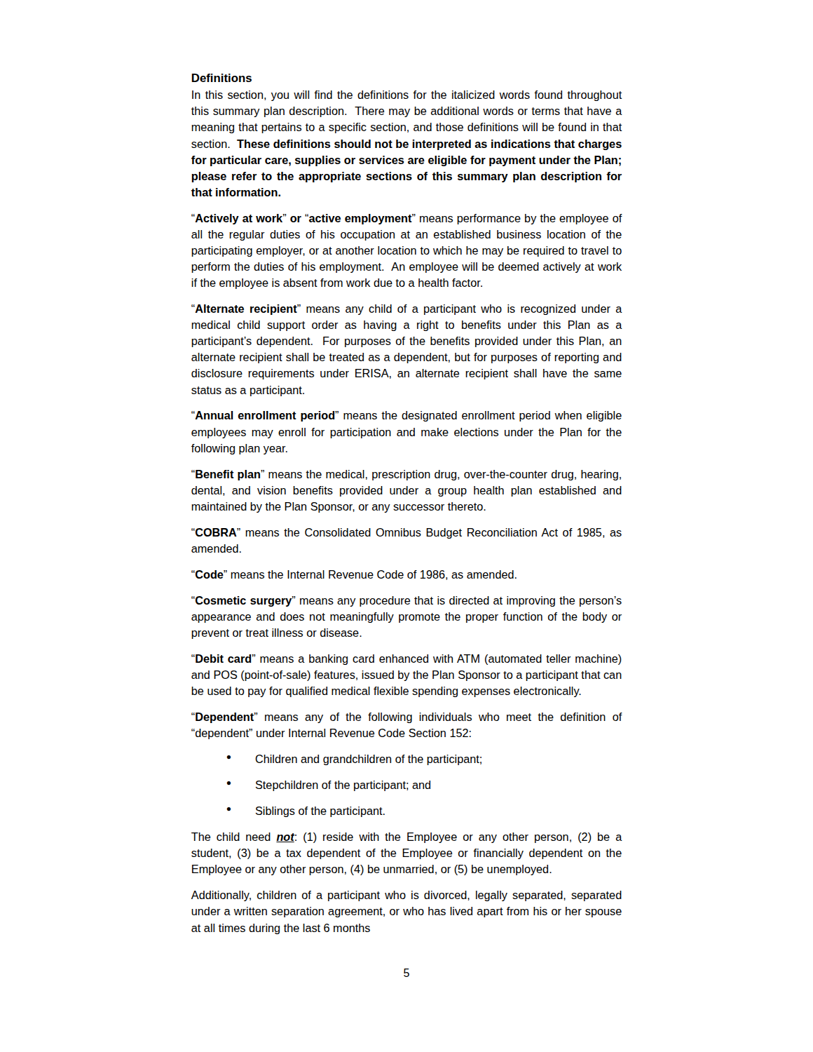Definitions
In this section, you will find the definitions for the italicized words found throughout this summary plan description. There may be additional words or terms that have a meaning that pertains to a specific section, and those definitions will be found in that section. These definitions should not be interpreted as indications that charges for particular care, supplies or services are eligible for payment under the Plan; please refer to the appropriate sections of this summary plan description for that information.
“Actively at work” or “active employment” means performance by the employee of all the regular duties of his occupation at an established business location of the participating employer, or at another location to which he may be required to travel to perform the duties of his employment. An employee will be deemed actively at work if the employee is absent from work due to a health factor.
“Alternate recipient” means any child of a participant who is recognized under a medical child support order as having a right to benefits under this Plan as a participant’s dependent. For purposes of the benefits provided under this Plan, an alternate recipient shall be treated as a dependent, but for purposes of reporting and disclosure requirements under ERISA, an alternate recipient shall have the same status as a participant.
“Annual enrollment period” means the designated enrollment period when eligible employees may enroll for participation and make elections under the Plan for the following plan year.
“Benefit plan” means the medical, prescription drug, over-the-counter drug, hearing, dental, and vision benefits provided under a group health plan established and maintained by the Plan Sponsor, or any successor thereto.
“COBRA” means the Consolidated Omnibus Budget Reconciliation Act of 1985, as amended.
“Code” means the Internal Revenue Code of 1986, as amended.
“Cosmetic surgery” means any procedure that is directed at improving the person’s appearance and does not meaningfully promote the proper function of the body or prevent or treat illness or disease.
“Debit card” means a banking card enhanced with ATM (automated teller machine) and POS (point-of-sale) features, issued by the Plan Sponsor to a participant that can be used to pay for qualified medical flexible spending expenses electronically.
“Dependent” means any of the following individuals who meet the definition of “dependent” under Internal Revenue Code Section 152:
Children and grandchildren of the participant;
Stepchildren of the participant; and
Siblings of the participant.
The child need not: (1) reside with the Employee or any other person, (2) be a student, (3) be a tax dependent of the Employee or financially dependent on the Employee or any other person, (4) be unmarried, or (5) be unemployed.
Additionally, children of a participant who is divorced, legally separated, separated under a written separation agreement, or who has lived apart from his or her spouse at all times during the last 6 months
5